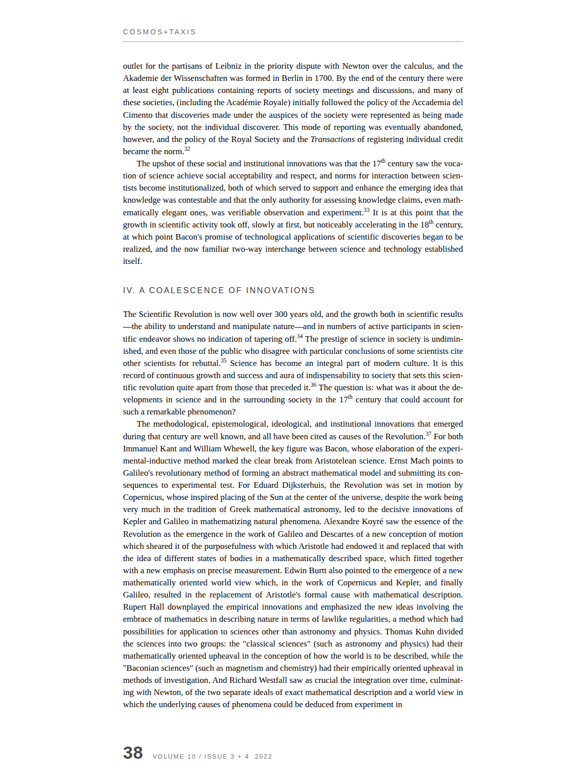Cosmos+Taxis
outlet for the partisans of Leibniz in the priority dispute with Newton over the calculus, and the Akademie der Wissenschaften was formed in Berlin in 1700. By the end of the century there were at least eight publications containing reports of society meetings and discussions, and many of these societies, (including the Académie Royale) initially followed the policy of the Accademia del Cimento that discoveries made under the auspices of the society were represented as being made by the society, not the individual discoverer. This mode of reporting was eventually abandoned, however, and the policy of the Royal Society and the Transactions of registering individual credit became the norm.32
The upshot of these social and institutional innovations was that the 17th century saw the vocation of science achieve social acceptability and respect, and norms for interaction between scientists become institutionalized, both of which served to support and enhance the emerging idea that knowledge was contestable and that the only authority for assessing knowledge claims, even mathematically elegant ones, was verifiable observation and experiment.33 It is at this point that the growth in scientific activity took off, slowly at first, but noticeably accelerating in the 18th century, at which point Bacon's promise of technological applications of scientific discoveries began to be realized, and the now familiar two-way interchange between science and technology established itself.
IV. A Coalescence of Innovations
The Scientific Revolution is now well over 300 years old, and the growth both in scientific results—the ability to understand and manipulate nature—and in numbers of active participants in scientific endeavor shows no indication of tapering off.34 The prestige of science in society is undiminished, and even those of the public who disagree with particular conclusions of some scientists cite other scientists for rebuttal.35 Science has become an integral part of modern culture. It is this record of continuous growth and success and aura of indispensability to society that sets this scientific revolution quite apart from those that preceded it.36 The question is: what was it about the developments in science and in the surrounding society in the 17th century that could account for such a remarkable phenomenon?
The methodological, epistemological, ideological, and institutional innovations that emerged during that century are well known, and all have been cited as causes of the Revolution.37 For both Immanuel Kant and William Whewell, the key figure was Bacon, whose elaboration of the experimental-inductive method marked the clear break from Aristotelean science. Ernst Mach points to Galileo's revolutionary method of forming an abstract mathematical model and submitting its consequences to experimental test. For Eduard Dijksterhuis, the Revolution was set in motion by Copernicus, whose inspired placing of the Sun at the center of the universe, despite the work being very much in the tradition of Greek mathematical astronomy, led to the decisive innovations of Kepler and Galileo in mathematizing natural phenomena. Alexandre Koyré saw the essence of the Revolution as the emergence in the work of Galileo and Descartes of a new conception of motion which sheared it of the purposefulness with which Aristotle had endowed it and replaced that with the idea of different states of bodies in a mathematically described space, which fitted together with a new emphasis on precise measurement. Edwin Burtt also pointed to the emergence of a new mathematically oriented world view which, in the work of Copernicus and Kepler, and finally Galileo, resulted in the replacement of Aristotle's formal cause with mathematical description. Rupert Hall downplayed the empirical innovations and emphasized the new ideas involving the embrace of mathematics in describing nature in terms of lawlike regularities, a method which had possibilities for application to sciences other than astronomy and physics. Thomas Kuhn divided the sciences into two groups: the "classical sciences" (such as astronomy and physics) had their mathematically oriented upheaval in the conception of how the world is to be described, while the "Baconian sciences" (such as magnetism and chemistry) had their empirically oriented upheaval in methods of investigation. And Richard Westfall saw as crucial the integration over time, culminating with Newton, of the two separate ideals of exact mathematical description and a world view in which the underlying causes of phenomena could be deduced from experiment in
38 Volume 10 / Issue 3 + 4 2022